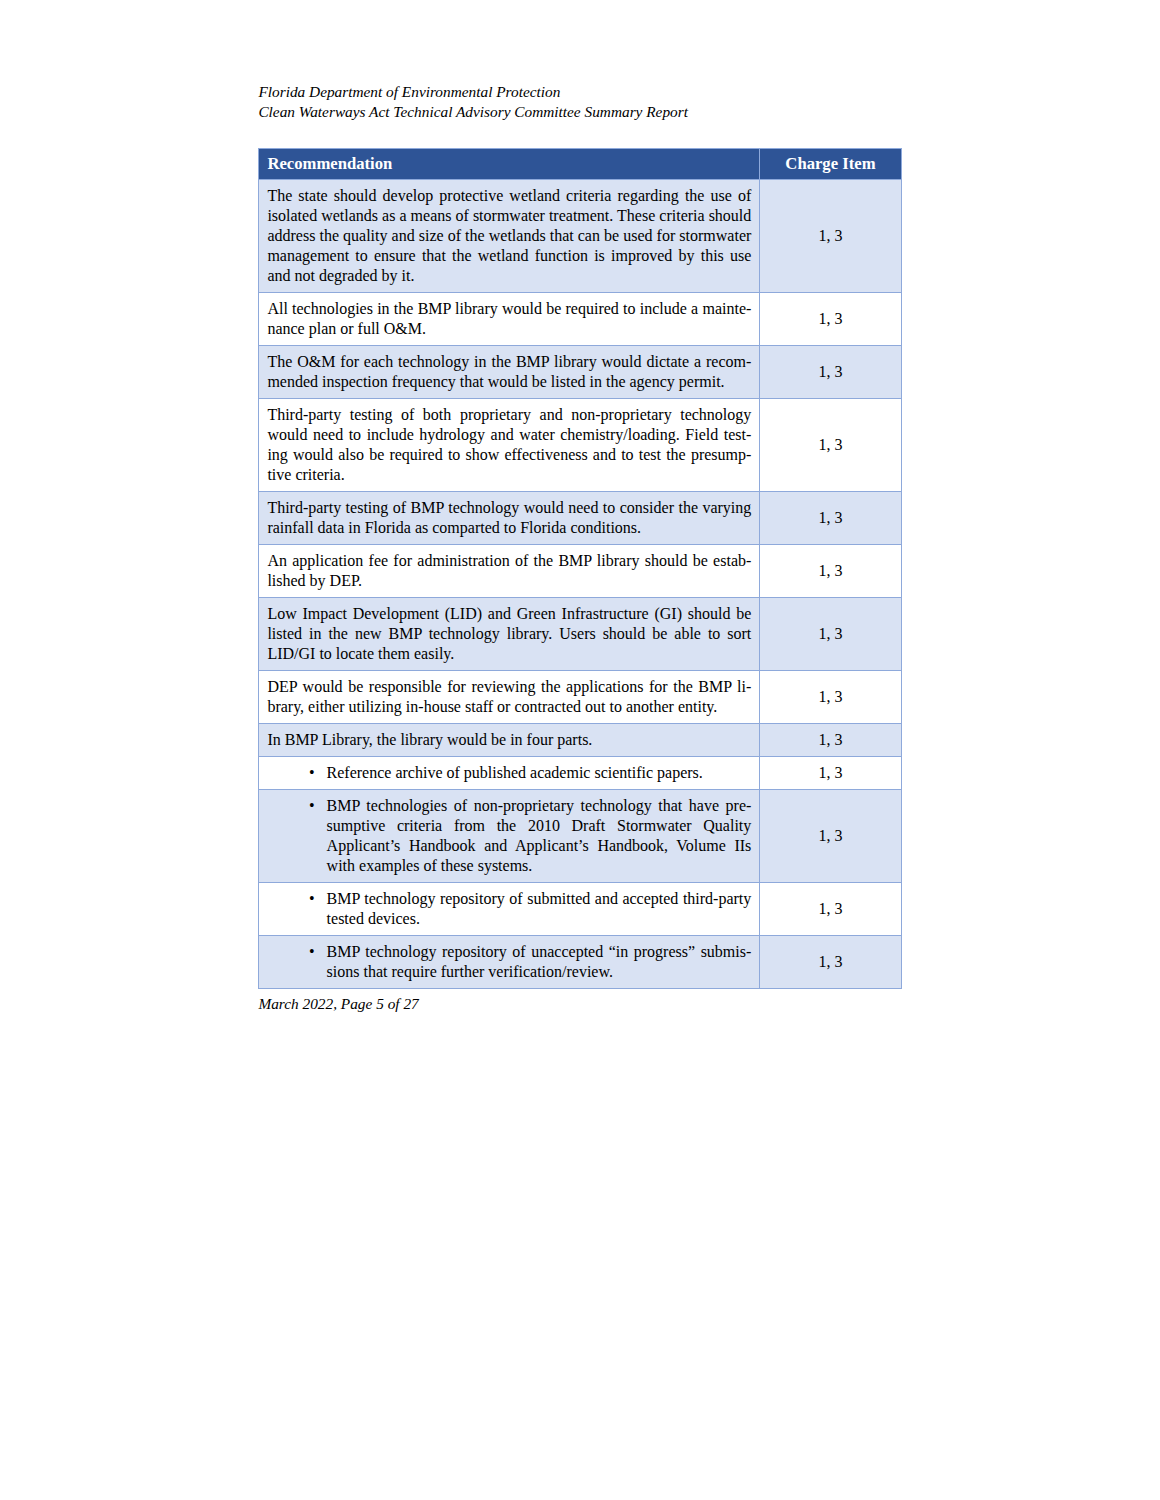Florida Department of Environmental Protection
Clean Waterways Act Technical Advisory Committee Summary Report
| Recommendation | Charge Item |
| --- | --- |
| The state should develop protective wetland criteria regarding the use of isolated wetlands as a means of stormwater treatment. These criteria should address the quality and size of the wetlands that can be used for stormwater management to ensure that the wetland function is improved by this use and not degraded by it. | 1, 3 |
| All technologies in the BMP library would be required to include a maintenance plan or full O&M. | 1, 3 |
| The O&M for each technology in the BMP library would dictate a recommended inspection frequency that would be listed in the agency permit. | 1, 3 |
| Third-party testing of both proprietary and non-proprietary technology would need to include hydrology and water chemistry/loading. Field testing would also be required to show effectiveness and to test the presumptive criteria. | 1, 3 |
| Third-party testing of BMP technology would need to consider the varying rainfall data in Florida as comparted to Florida conditions. | 1, 3 |
| An application fee for administration of the BMP library should be established by DEP. | 1, 3 |
| Low Impact Development (LID) and Green Infrastructure (GI) should be listed in the new BMP technology library. Users should be able to sort LID/GI to locate them easily. | 1, 3 |
| DEP would be responsible for reviewing the applications for the BMP library, either utilizing in-house staff or contracted out to another entity. | 1, 3 |
| In BMP Library, the library would be in four parts. | 1, 3 |
| • Reference archive of published academic scientific papers. | 1, 3 |
| • BMP technologies of non-proprietary technology that have presumptive criteria from the 2010 Draft Stormwater Quality Applicant’s Handbook and Applicant’s Handbook, Volume IIs with examples of these systems. | 1, 3 |
| • BMP technology repository of submitted and accepted third-party tested devices. | 1, 3 |
| • BMP technology repository of unaccepted “in progress” submissions that require further verification/review. | 1, 3 |
March 2022, Page 5 of 27